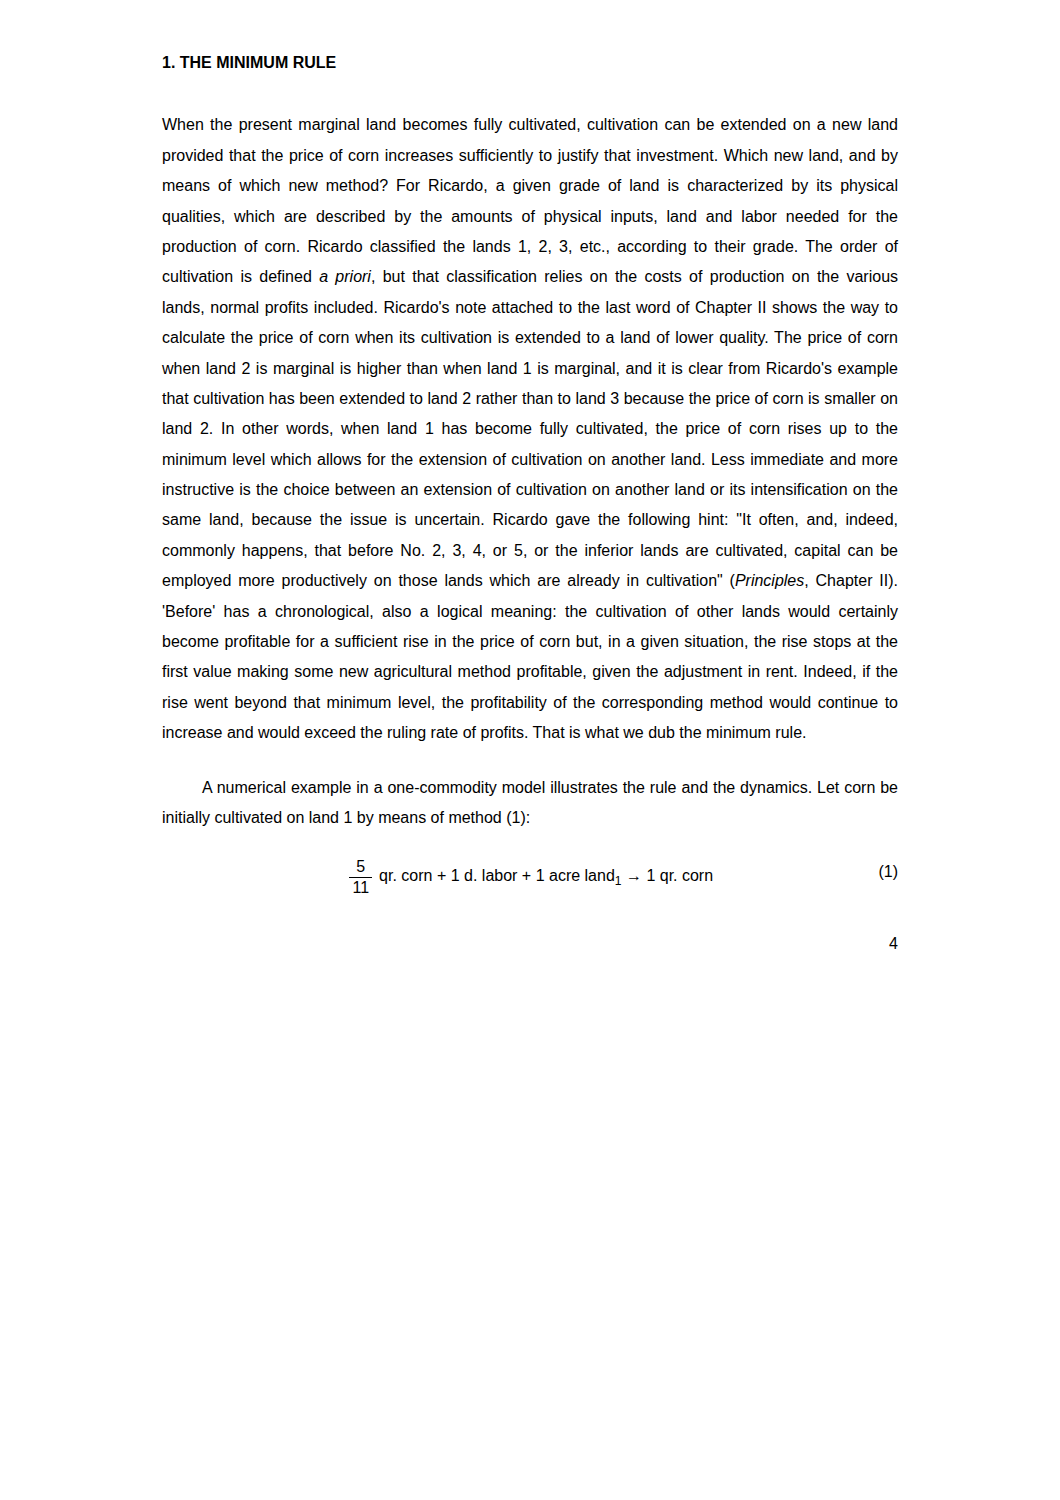1. THE MINIMUM RULE
When the present marginal land becomes fully cultivated, cultivation can be extended on a new land provided that the price of corn increases sufficiently to justify that investment. Which new land, and by means of which new method? For Ricardo, a given grade of land is characterized by its physical qualities, which are described by the amounts of physical inputs, land and labor needed for the production of corn. Ricardo classified the lands 1, 2, 3, etc., according to their grade. The order of cultivation is defined a priori, but that classification relies on the costs of production on the various lands, normal profits included. Ricardo's note attached to the last word of Chapter II shows the way to calculate the price of corn when its cultivation is extended to a land of lower quality. The price of corn when land 2 is marginal is higher than when land 1 is marginal, and it is clear from Ricardo's example that cultivation has been extended to land 2 rather than to land 3 because the price of corn is smaller on land 2. In other words, when land 1 has become fully cultivated, the price of corn rises up to the minimum level which allows for the extension of cultivation on another land. Less immediate and more instructive is the choice between an extension of cultivation on another land or its intensification on the same land, because the issue is uncertain. Ricardo gave the following hint: "It often, and, indeed, commonly happens, that before No. 2, 3, 4, or 5, or the inferior lands are cultivated, capital can be employed more productively on those lands which are already in cultivation" (Principles, Chapter II). 'Before' has a chronological, also a logical meaning: the cultivation of other lands would certainly become profitable for a sufficient rise in the price of corn but, in a given situation, the rise stops at the first value making some new agricultural method profitable, given the adjustment in rent. Indeed, if the rise went beyond that minimum level, the profitability of the corresponding method would continue to increase and would exceed the ruling rate of profits. That is what we dub the minimum rule.
A numerical example in a one-commodity model illustrates the rule and the dynamics. Let corn be initially cultivated on land 1 by means of method (1):
511 qr. corn + 1 d. labor + 1 acre land1 → 1 qr. corn (1)
4